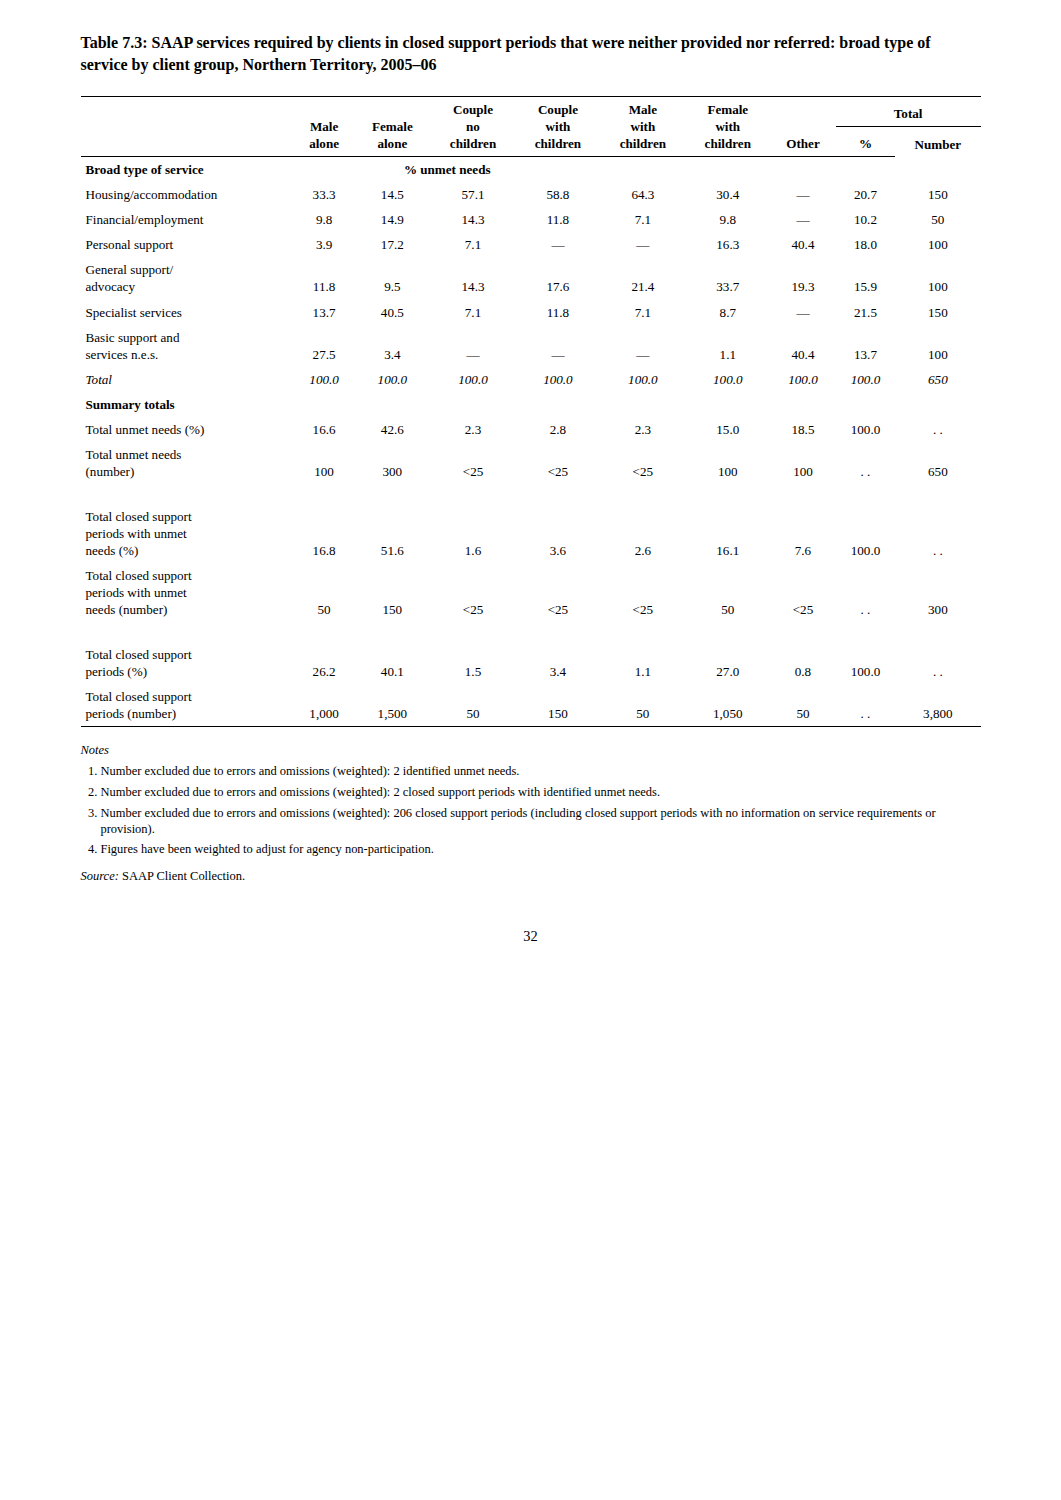Table 7.3: SAAP services required by clients in closed support periods that were neither provided nor referred: broad type of service by client group, Northern Territory, 2005–06
| | Male alone | Female alone | Couple no children | Couple with children | Male with children | Female with children | Other | Total |
| --- | --- | --- | --- | --- | --- | --- | --- | --- |
| % | Number |
| Broad type of service | % unmet needs | |
| Housing/accommodation | 33.3 | 14.5 | 57.1 | 58.8 | 64.3 | 30.4 | — | 20.7 | 150 |
| Financial/employment | 9.8 | 14.9 | 14.3 | 11.8 | 7.1 | 9.8 | — | 10.2 | 50 |
| Personal support | 3.9 | 17.2 | 7.1 | — | — | 16.3 | 40.4 | 18.0 | 100 |
| General support/ advocacy | 11.8 | 9.5 | 14.3 | 17.6 | 21.4 | 33.7 | 19.3 | 15.9 | 100 |
| Specialist services | 13.7 | 40.5 | 7.1 | 11.8 | 7.1 | 8.7 | — | 21.5 | 150 |
| Basic support and services n.e.s. | 27.5 | 3.4 | — | — | — | 1.1 | 40.4 | 13.7 | 100 |
| Total | 100.0 | 100.0 | 100.0 | 100.0 | 100.0 | 100.0 | 100.0 | 100.0 | 650 |
| Summary totals | |
| Total unmet needs (%) | 16.6 | 42.6 | 2.3 | 2.8 | 2.3 | 15.0 | 18.5 | 100.0 | . . |
| Total unmet needs (number) | 100 | 300 | <25 | <25 | <25 | 100 | 100 | . . | 650 |
| Total closed support periods with unmet needs (%) | 16.8 | 51.6 | 1.6 | 3.6 | 2.6 | 16.1 | 7.6 | 100.0 | . . |
| Total closed support periods with unmet needs (number) | 50 | 150 | <25 | <25 | <25 | 50 | <25 | . . | 300 |
| Total closed support periods (%) | 26.2 | 40.1 | 1.5 | 3.4 | 1.1 | 27.0 | 0.8 | 100.0 | . . |
| Total closed support periods (number) | 1,000 | 1,500 | 50 | 150 | 50 | 1,050 | 50 | . . | 3,800 |
Notes
Number excluded due to errors and omissions (weighted): 2 identified unmet needs.
Number excluded due to errors and omissions (weighted): 2 closed support periods with identified unmet needs.
Number excluded due to errors and omissions (weighted): 206 closed support periods (including closed support periods with no information on service requirements or provision).
Figures have been weighted to adjust for agency non-participation.
Source: SAAP Client Collection.
32